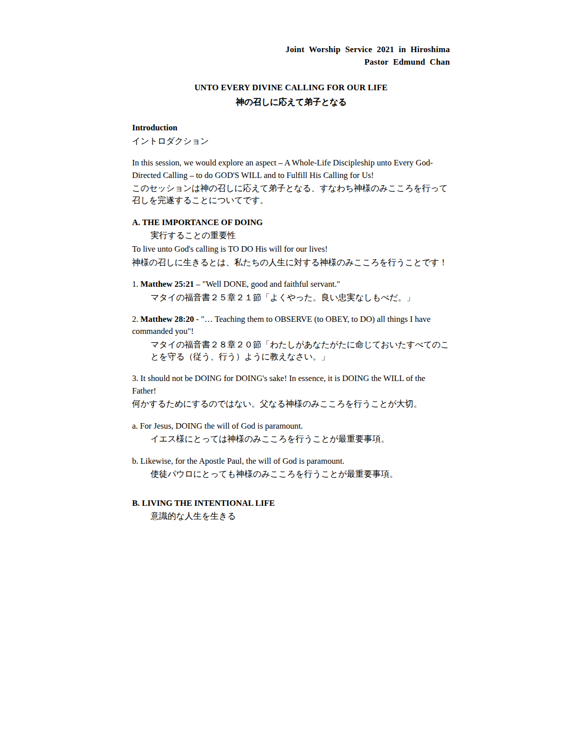Joint Worship Service 2021 in Hiroshima Pastor Edmund Chan
UNTO EVERY DIVINE CALLING FOR OUR LIFE
神の召しに応えて弟子となる
Introduction
イントロダクション
In this session, we would explore an aspect – A Whole-Life Discipleship unto Every God-Directed Calling – to do GOD'S WILL and to Fulfill His Calling for Us!
このセッションは神の召しに応えて弟子となる、すなわち神様のみこころを行って召しを完遂することについてです。
A. THE IMPORTANCE OF DOING
実行することの重要性
To live unto God's calling is TO DO His will for our lives!
神様の召しに生きるとは、私たちの人生に対する神様のみこころを行うことです！
1. Matthew 25:21 – "Well DONE, good and faithful servant."
マタイの福音書２５章２１節「よくやった。良い忠実なしもべだ。」
2. Matthew 28:20 - "… Teaching them to OBSERVE (to OBEY, to DO) all things I have commanded you"!
マタイの福音書２８章２０節「わたしがあなたがたに命じておいたすべてのことを守る（従う、行う）ように教えなさい。」
3. It should not be DOING for DOING's sake! In essence, it is DOING the WILL of the Father!
何かするためにするのではない。父なる神様のみこころを行うことが大切。
a. For Jesus, DOING the will of God is paramount.
イエス様にとっては神様のみこころを行うことが最重要事項。
b. Likewise, for the Apostle Paul, the will of God is paramount.
使徒パウロにとっても神様のみこころを行うことが最重要事項。
B. LIVING THE INTENTIONAL LIFE
意識的な人生を生きる